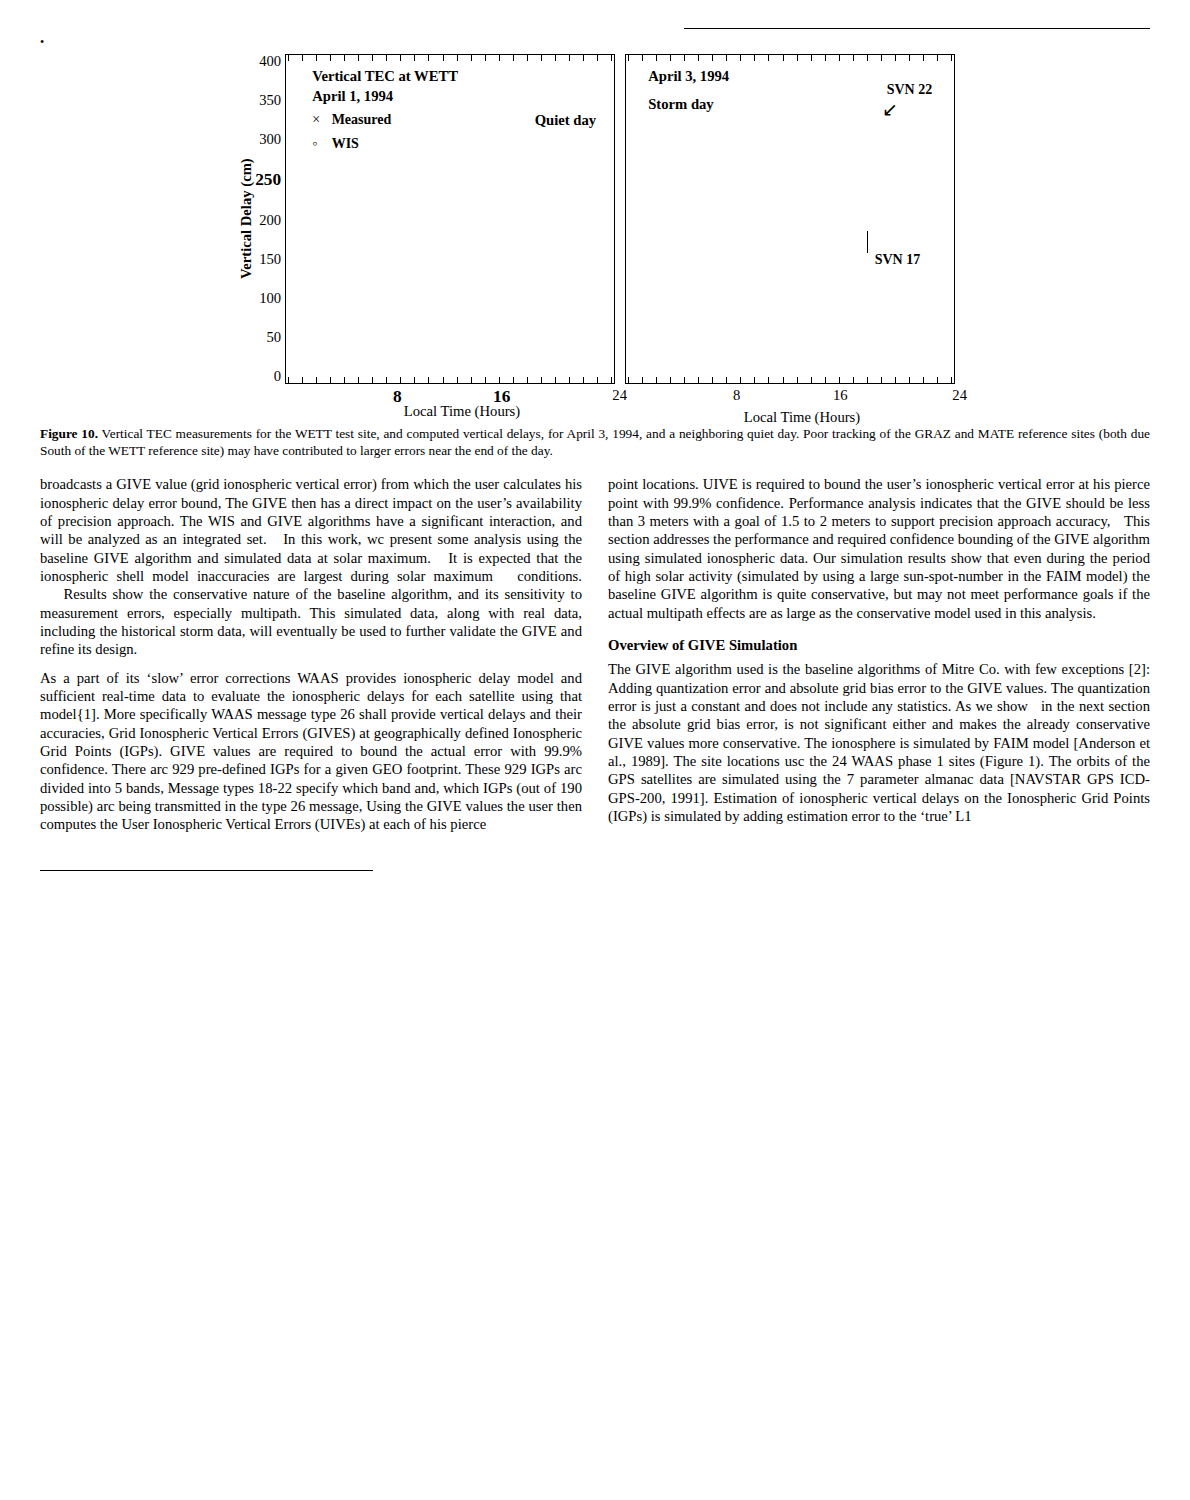•
Vertical Delay (cm)
400 350 300 250 200 150 100 50 0
Vertical TEC at WETT
April 1, 1994
× Measured
◦ WIS
Quiet day
April 3, 1994
Storm day
SVN 22
↙
SVN 17
8 16 24 Local Time (Hours)
8 16 24 Local Time (Hours)
Figure 10. Vertical TEC measurements for the WETT test site, and computed vertical delays, for April 3, 1994, and a neighboring quiet day. Poor tracking of the GRAZ and MATE reference sites (both due South of the WETT reference site) may have contributed to larger errors near the end of the day.
broadcasts a GIVE value (grid ionospheric vertical error) from which the user calculates his ionospheric delay error bound, The GIVE then has a direct impact on the user’s availability of precision approach. The WIS and GIVE algorithms have a significant interaction, and will be analyzed as an integrated set. In this work, wc present some analysis using the baseline GIVE algorithm and simulated data at solar maximum. It is expected that the ionospheric shell model inaccuracies are largest during solar maximum conditions. Results show the conservative nature of the baseline algorithm, and its sensitivity to measurement errors, especially multipath. This simulated data, along with real data, including the historical storm data, will eventually be used to further validate the GIVE and refine its design.
As a part of its ‘slow’ error corrections WAAS provides ionospheric delay model and sufficient real-time data to evaluate the ionospheric delays for each satellite using that model{1]. More specifically WAAS message type 26 shall provide vertical delays and their accuracies, Grid Ionospheric Vertical Errors (GIVES) at geographically defined Ionospheric Grid Points (IGPs). GIVE values are required to bound the actual error with 99.9% confidence. There arc 929 pre-defined IGPs for a given GEO footprint. These 929 IGPs arc divided into 5 bands, Message types 18-22 specify which band and, which IGPs (out of 190 possible) arc being transmitted in the type 26 message, Using the GIVE values the user then computes the User Ionospheric Vertical Errors (UIVEs) at each of his pierce
point locations. UIVE is required to bound the user’s ionospheric vertical error at his pierce point with 99.9% confidence. Performance analysis indicates that the GIVE should be less than 3 meters with a goal of 1.5 to 2 meters to support precision approach accuracy, This section addresses the performance and required confidence bounding of the GIVE algorithm using simulated ionospheric data. Our simulation results show that even during the period of high solar activity (simulated by using a large sun-spot-number in the FAIM model) the baseline GIVE algorithm is quite conservative, but may not meet performance goals if the actual multipath effects are as large as the conservative model used in this analysis.
Overview of GIVE Simulation
The GIVE algorithm used is the baseline algorithms of Mitre Co. with few exceptions [2]: Adding quantization error and absolute grid bias error to the GIVE values. The quantization error is just a constant and does not include any statistics. As we show in the next section the absolute grid bias error, is not significant either and makes the already conservative GIVE values more conservative. The ionosphere is simulated by FAIM model [Anderson et al., 1989]. The site locations usc the 24 WAAS phase 1 sites (Figure 1). The orbits of the GPS satellites are simulated using the 7 parameter almanac data [NAVSTAR GPS ICD-GPS-200, 1991]. Estimation of ionospheric vertical delays on the Ionospheric Grid Points (IGPs) is simulated by adding estimation error to the ‘true’ L1